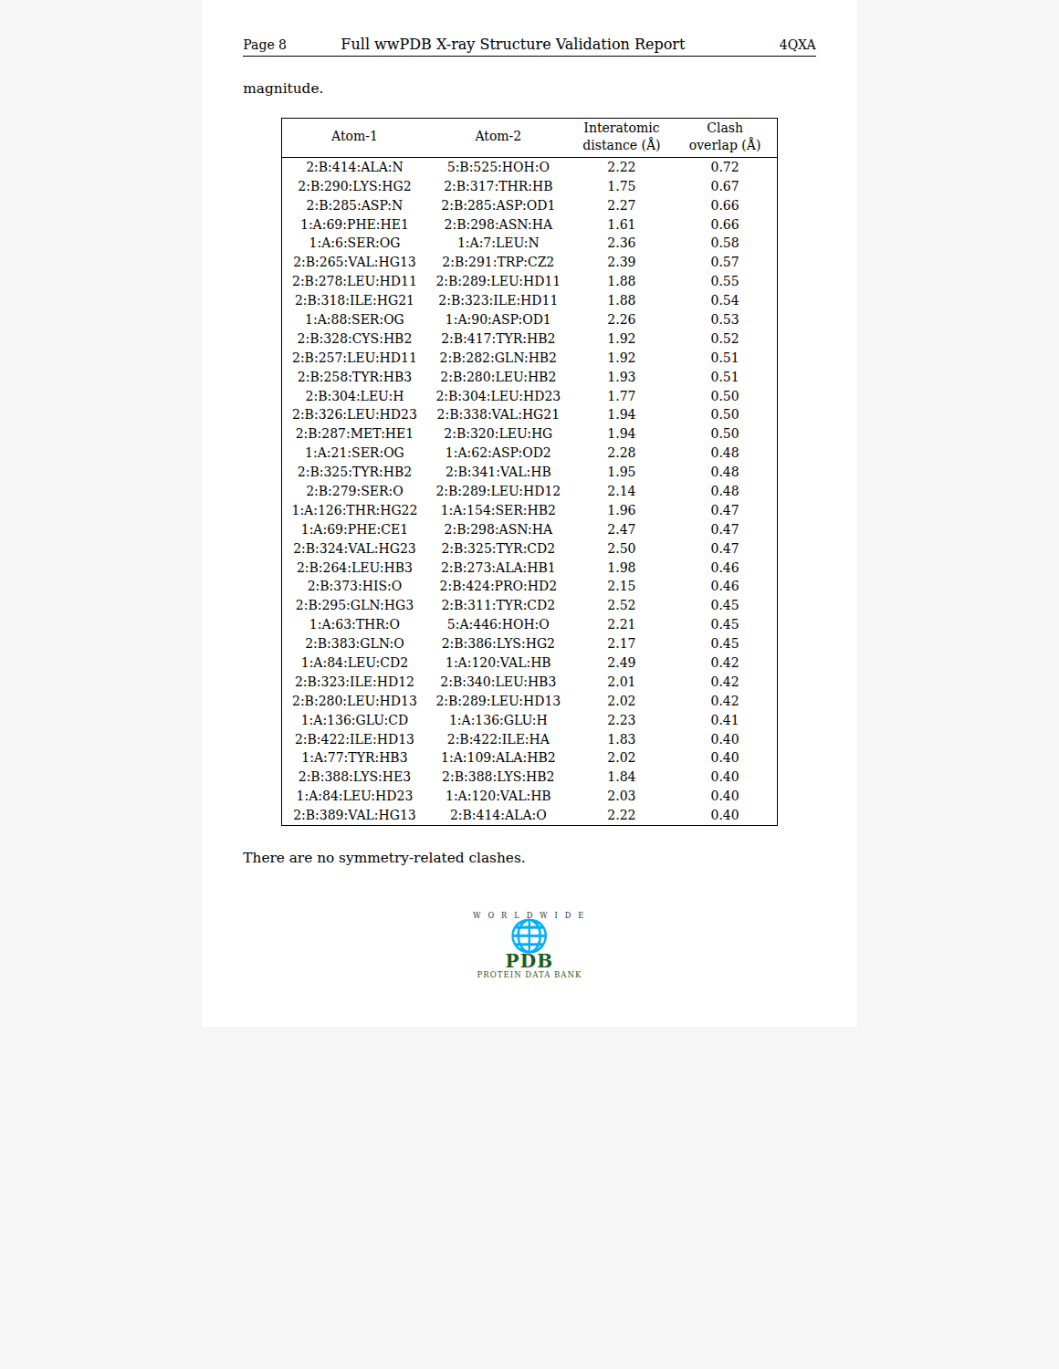Page 8
Full wwPDB X-ray Structure Validation Report
4QXA
magnitude.
| Atom-1 | Atom-2 | Interatomic distance (Å) | Clash overlap (Å) |
| --- | --- | --- | --- |
| 2:B:414:ALA:N | 5:B:525:HOH:O | 2.22 | 0.72 |
| 2:B:290:LYS:HG2 | 2:B:317:THR:HB | 1.75 | 0.67 |
| 2:B:285:ASP:N | 2:B:285:ASP:OD1 | 2.27 | 0.66 |
| 1:A:69:PHE:HE1 | 2:B:298:ASN:HA | 1.61 | 0.66 |
| 1:A:6:SER:OG | 1:A:7:LEU:N | 2.36 | 0.58 |
| 2:B:265:VAL:HG13 | 2:B:291:TRP:CZ2 | 2.39 | 0.57 |
| 2:B:278:LEU:HD11 | 2:B:289:LEU:HD11 | 1.88 | 0.55 |
| 2:B:318:ILE:HG21 | 2:B:323:ILE:HD11 | 1.88 | 0.54 |
| 1:A:88:SER:OG | 1:A:90:ASP:OD1 | 2.26 | 0.53 |
| 2:B:328:CYS:HB2 | 2:B:417:TYR:HB2 | 1.92 | 0.52 |
| 2:B:257:LEU:HD11 | 2:B:282:GLN:HB2 | 1.92 | 0.51 |
| 2:B:258:TYR:HB3 | 2:B:280:LEU:HB2 | 1.93 | 0.51 |
| 2:B:304:LEU:H | 2:B:304:LEU:HD23 | 1.77 | 0.50 |
| 2:B:326:LEU:HD23 | 2:B:338:VAL:HG21 | 1.94 | 0.50 |
| 2:B:287:MET:HE1 | 2:B:320:LEU:HG | 1.94 | 0.50 |
| 1:A:21:SER:OG | 1:A:62:ASP:OD2 | 2.28 | 0.48 |
| 2:B:325:TYR:HB2 | 2:B:341:VAL:HB | 1.95 | 0.48 |
| 2:B:279:SER:O | 2:B:289:LEU:HD12 | 2.14 | 0.48 |
| 1:A:126:THR:HG22 | 1:A:154:SER:HB2 | 1.96 | 0.47 |
| 1:A:69:PHE:CE1 | 2:B:298:ASN:HA | 2.47 | 0.47 |
| 2:B:324:VAL:HG23 | 2:B:325:TYR:CD2 | 2.50 | 0.47 |
| 2:B:264:LEU:HB3 | 2:B:273:ALA:HB1 | 1.98 | 0.46 |
| 2:B:373:HIS:O | 2:B:424:PRO:HD2 | 2.15 | 0.46 |
| 2:B:295:GLN:HG3 | 2:B:311:TYR:CD2 | 2.52 | 0.45 |
| 1:A:63:THR:O | 5:A:446:HOH:O | 2.21 | 0.45 |
| 2:B:383:GLN:O | 2:B:386:LYS:HG2 | 2.17 | 0.45 |
| 1:A:84:LEU:CD2 | 1:A:120:VAL:HB | 2.49 | 0.42 |
| 2:B:323:ILE:HD12 | 2:B:340:LEU:HB3 | 2.01 | 0.42 |
| 2:B:280:LEU:HD13 | 2:B:289:LEU:HD13 | 2.02 | 0.42 |
| 1:A:136:GLU:CD | 1:A:136:GLU:H | 2.23 | 0.41 |
| 2:B:422:ILE:HD13 | 2:B:422:ILE:HA | 1.83 | 0.40 |
| 1:A:77:TYR:HB3 | 1:A:109:ALA:HB2 | 2.02 | 0.40 |
| 2:B:388:LYS:HE3 | 2:B:388:LYS:HB2 | 1.84 | 0.40 |
| 1:A:84:LEU:HD23 | 1:A:120:VAL:HB | 2.03 | 0.40 |
| 2:B:389:VAL:HG13 | 2:B:414:ALA:O | 2.22 | 0.40 |
There are no symmetry-related clashes.
W O R L D W I D E
🌐
PDB
PROTEIN DATA BANK